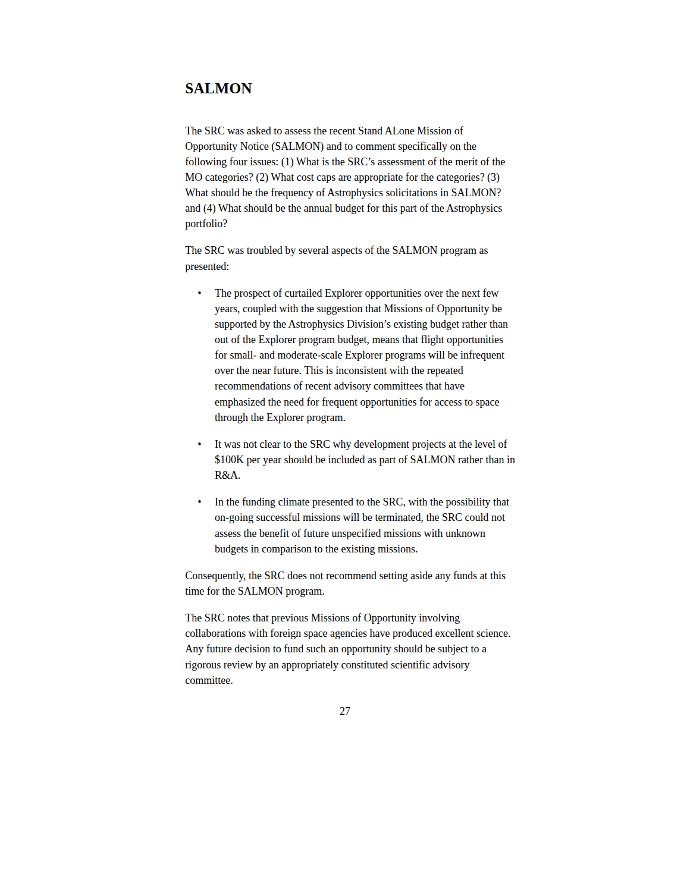SALMON
The SRC was asked to assess the recent Stand ALone Mission of Opportunity Notice (SALMON) and to comment specifically on the following four issues: (1) What is the SRC’s assessment of the merit of the MO categories? (2) What cost caps are appropriate for the categories? (3) What should be the frequency of Astrophysics solicitations in SALMON? and (4) What should be the annual budget for this part of the Astrophysics portfolio?
The SRC was troubled by several aspects of the SALMON program as presented:
The prospect of curtailed Explorer opportunities over the next few years, coupled with the suggestion that Missions of Opportunity be supported by the Astrophysics Division’s existing budget rather than out of the Explorer program budget, means that flight opportunities for small- and moderate-scale Explorer programs will be infrequent over the near future. This is inconsistent with the repeated recommendations of recent advisory committees that have emphasized the need for frequent opportunities for access to space through the Explorer program.
It was not clear to the SRC why development projects at the level of $100K per year should be included as part of SALMON rather than in R&A.
In the funding climate presented to the SRC, with the possibility that on-going successful missions will be terminated, the SRC could not assess the benefit of future unspecified missions with unknown budgets in comparison to the existing missions.
Consequently, the SRC does not recommend setting aside any funds at this time for the SALMON program.
The SRC notes that previous Missions of Opportunity involving collaborations with foreign space agencies have produced excellent science. Any future decision to fund such an opportunity should be subject to a rigorous review by an appropriately constituted scientific advisory committee.
27